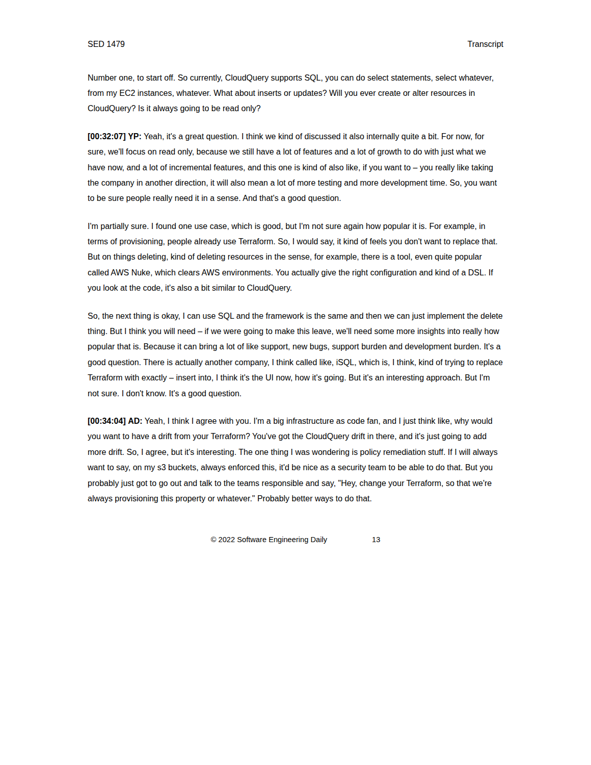SED 1479 Transcript
Number one, to start off. So currently, CloudQuery supports SQL, you can do select statements, select whatever, from my EC2 instances, whatever. What about inserts or updates? Will you ever create or alter resources in CloudQuery? Is it always going to be read only?
[00:32:07] YP: Yeah, it's a great question. I think we kind of discussed it also internally quite a bit. For now, for sure, we'll focus on read only, because we still have a lot of features and a lot of growth to do with just what we have now, and a lot of incremental features, and this one is kind of also like, if you want to – you really like taking the company in another direction, it will also mean a lot of more testing and more development time. So, you want to be sure people really need it in a sense. And that's a good question.
I'm partially sure. I found one use case, which is good, but I'm not sure again how popular it is. For example, in terms of provisioning, people already use Terraform. So, I would say, it kind of feels you don't want to replace that. But on things deleting, kind of deleting resources in the sense, for example, there is a tool, even quite popular called AWS Nuke, which clears AWS environments. You actually give the right configuration and kind of a DSL. If you look at the code, it's also a bit similar to CloudQuery.
So, the next thing is okay, I can use SQL and the framework is the same and then we can just implement the delete thing. But I think you will need – if we were going to make this leave, we'll need some more insights into really how popular that is. Because it can bring a lot of like support, new bugs, support burden and development burden. It's a good question. There is actually another company, I think called like, iSQL, which is, I think, kind of trying to replace Terraform with exactly – insert into, I think it's the UI now, how it's going. But it's an interesting approach. But I'm not sure. I don't know. It's a good question.
[00:34:04] AD: Yeah, I think I agree with you. I'm a big infrastructure as code fan, and I just think like, why would you want to have a drift from your Terraform? You've got the CloudQuery drift in there, and it's just going to add more drift. So, I agree, but it's interesting. The one thing I was wondering is policy remediation stuff. If I will always want to say, on my s3 buckets, always enforced this, it'd be nice as a security team to be able to do that. But you probably just got to go out and talk to the teams responsible and say, "Hey, change your Terraform, so that we're always provisioning this property or whatever." Probably better ways to do that.
© 2022 Software Engineering Daily 13